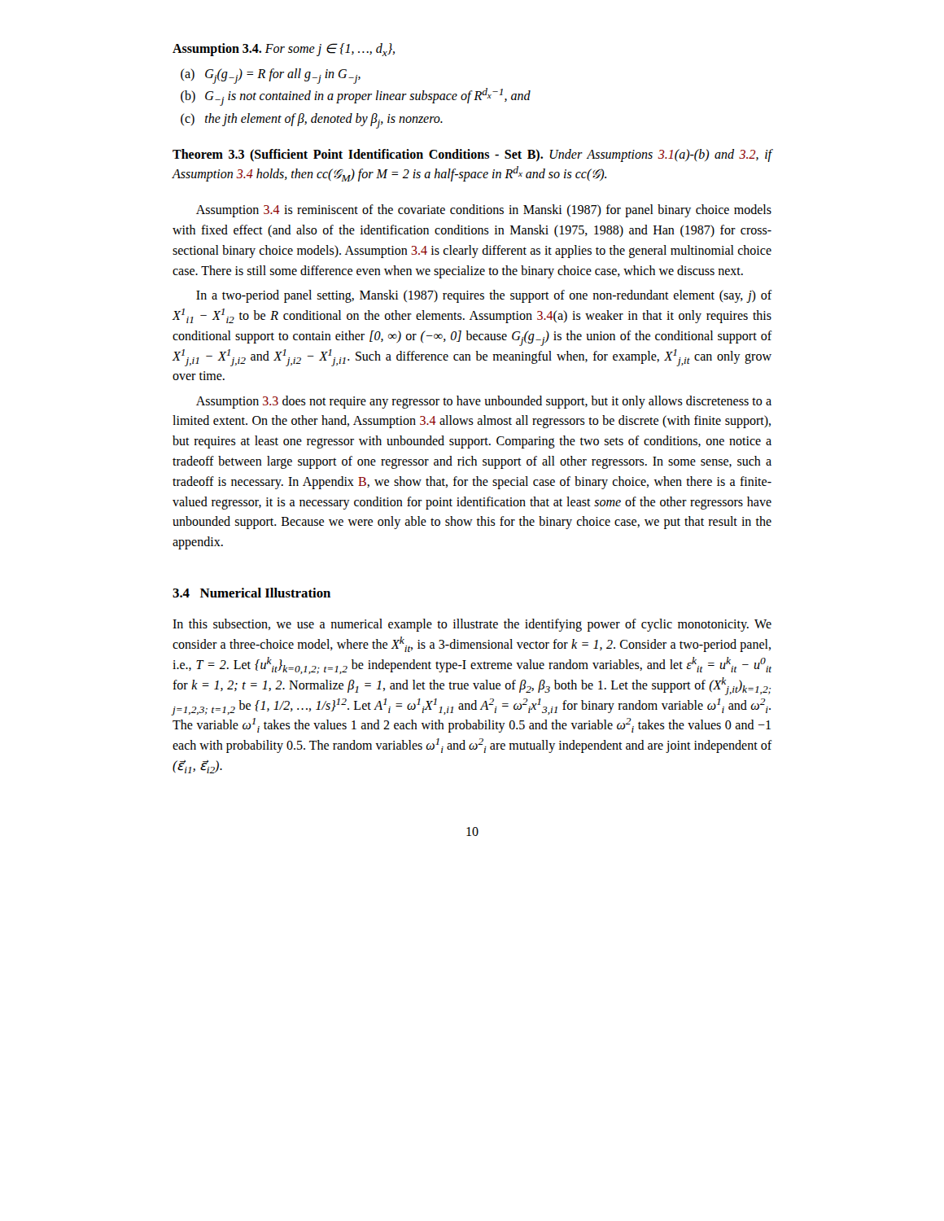Assumption 3.4. For some j ∈ {1, …, dx},
(a) Gj(g−j) = R for all g−j in G−j,
(b) G−j is not contained in a proper linear subspace of Rdx−1, and
(c) the jth element of β, denoted by βj, is nonzero.
Theorem 3.3 (Sufficient Point Identification Conditions - Set B). Under Assumptions 3.1(a)-(b) and 3.2, if Assumption 3.4 holds, then cc(𝒢M) for M = 2 is a half-space in Rdx and so is cc(𝒢).
Assumption 3.4 is reminiscent of the covariate conditions in Manski (1987) for panel binary choice models with fixed effect (and also of the identification conditions in Manski (1975, 1988) and Han (1987) for cross-sectional binary choice models). Assumption 3.4 is clearly different as it applies to the general multinomial choice case. There is still some difference even when we specialize to the binary choice case, which we discuss next.
In a two-period panel setting, Manski (1987) requires the support of one non-redundant element (say, j) of X1i1 − X1i2 to be R conditional on the other elements. Assumption 3.4(a) is weaker in that it only requires this conditional support to contain either [0, ∞) or (−∞, 0] because Gj(g−j) is the union of the conditional support of X1j,i1 − X1j,i2 and X1j,i2 − X1j,i1. Such a difference can be meaningful when, for example, X1j,it can only grow over time.
Assumption 3.3 does not require any regressor to have unbounded support, but it only allows discreteness to a limited extent. On the other hand, Assumption 3.4 allows almost all regressors to be discrete (with finite support), but requires at least one regressor with unbounded support. Comparing the two sets of conditions, one notice a tradeoff between large support of one regressor and rich support of all other regressors. In some sense, such a tradeoff is necessary. In Appendix B, we show that, for the special case of binary choice, when there is a finite-valued regressor, it is a necessary condition for point identification that at least some of the other regressors have unbounded support. Because we were only able to show this for the binary choice case, we put that result in the appendix.
3.4 Numerical Illustration
In this subsection, we use a numerical example to illustrate the identifying power of cyclic monotonicity. We consider a three-choice model, where the Xkit, is a 3-dimensional vector for k = 1, 2. Consider a two-period panel, i.e., T = 2. Let {ukit}k=0,1,2; t=1,2 be independent type-I extreme value random variables, and let εkit = ukit − u0it for k = 1, 2; t = 1, 2. Normalize β1 = 1, and let the true value of β2, β3 both be 1. Let the support of (Xkj,it)k=1,2; j=1,2,3; t=1,2 be {1, 1/2, …, 1/s}12. Let A1i = ω1iX11,i1 and A2i = ω2ix13,i1 for binary random variable ω1i and ω2i. The variable ω1i takes the values 1 and 2 each with probability 0.5 and the variable ω2i takes the values 0 and −1 each with probability 0.5. The random variables ω1i and ω2i are mutually independent and are joint independent of (ε⃗i1, ε⃗i2).
10